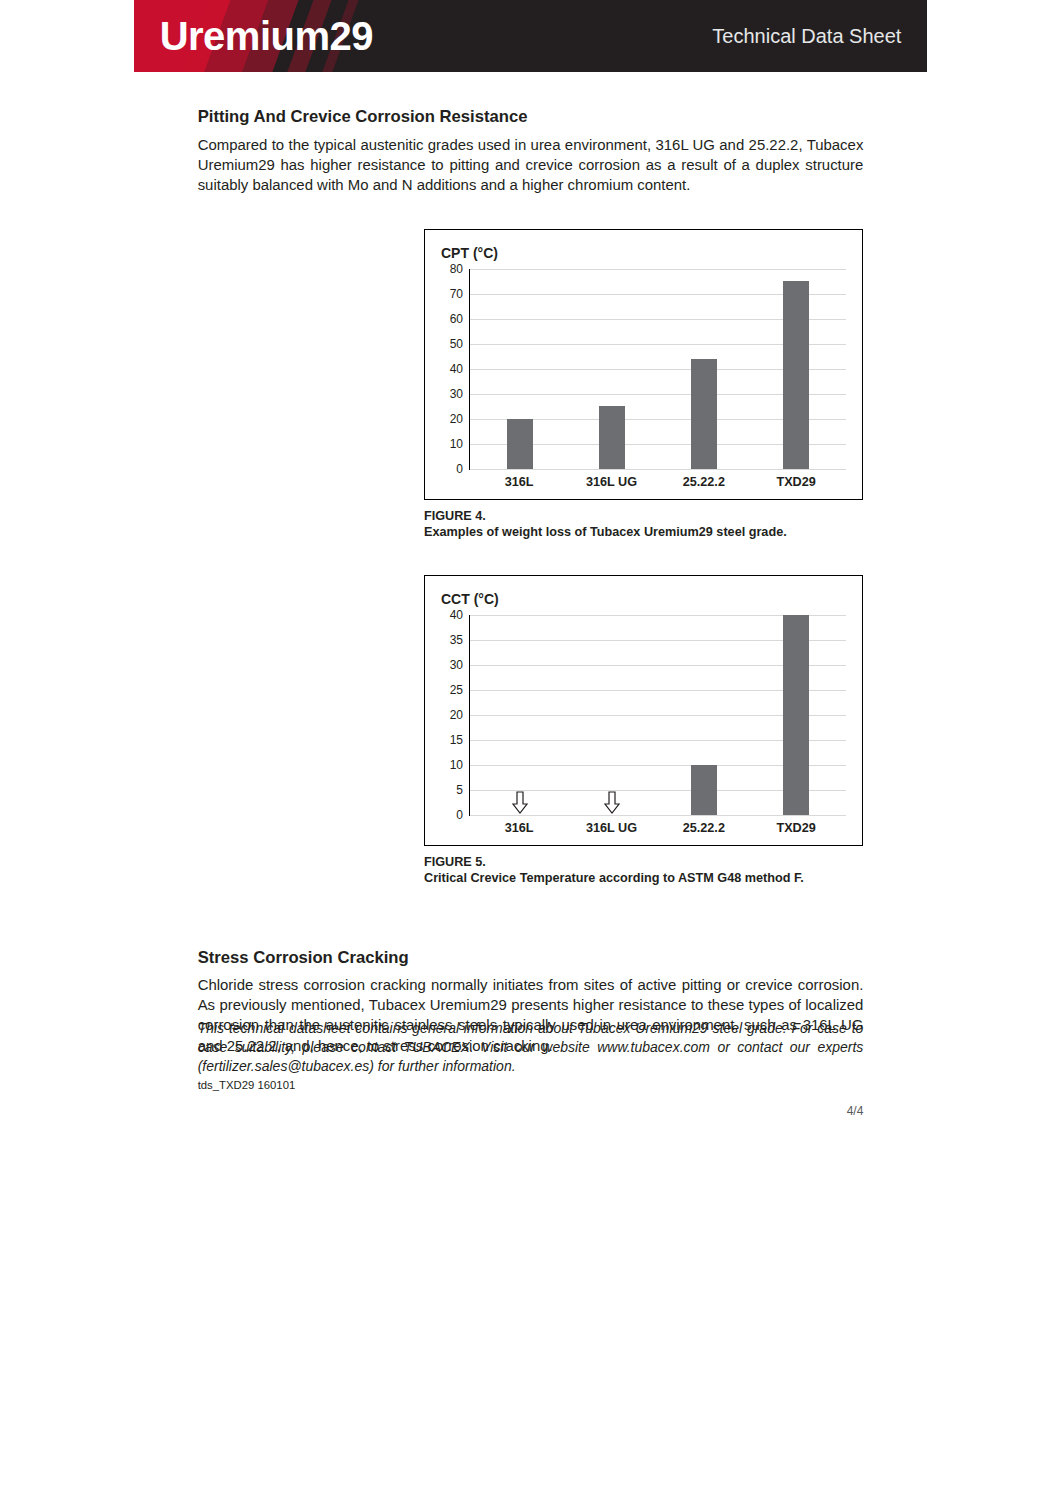Uremium29
Technical Data Sheet
Pitting And Crevice Corrosion Resistance
Compared to the typical austenitic grades used in urea environment, 316L UG and 25.22.2, Tubacex Uremium29 has higher resistance to pitting and crevice corrosion as a result of a duplex structure suitably balanced with Mo and N additions and a higher chromium content.
CPT (°C)
80
70
60
50
40
30
20
10
0
316L 316L UG 25.22.2 TXD29
FIGURE 4. Examples of weight loss of Tubacex Uremium29 steel grade.
CCT (°C)
40
35
30
25
20
15
10
5
0
316L 316L UG 25.22.2 TXD29
FIGURE 5. Critical Crevice Temperature according to ASTM G48 method F.
Stress Corrosion Cracking
Chloride stress corrosion cracking normally initiates from sites of active pitting or crevice corrosion. As previously mentioned, Tubacex Uremium29 presents higher resistance to these types of localized corrosion than the austenitic stainless steels typically used in urea environment, such as 316L UG and 25.22.2, and, hence, to stress corrosion cracking.
This technical datasheet contains general information about Tubacex Uremium29 steel grade. For case to case suitability, please contact TUBACEX. Visit our website www.tubacex.com or contact our experts (fertilizer.sales@tubacex.es) for further information.
tds_TXD29 160101
4/4